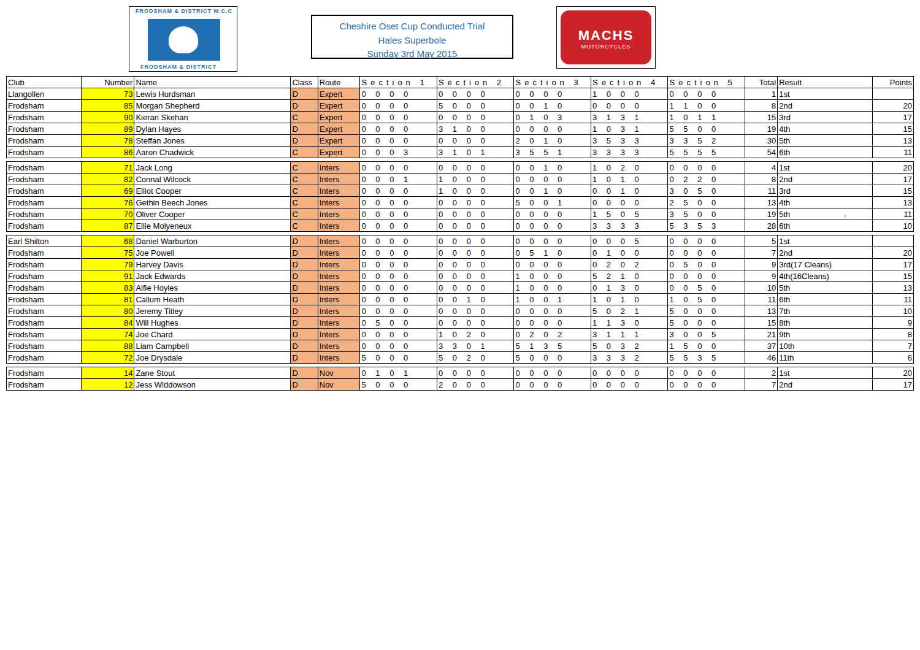FRODSHAM & DISTRICT M.C.C
FRODSHAM & DISTRICT
Cheshire Oset Cup Conducted Trial
Hales Superbole
Sunday 3rd May 2015
MACHS
MOTORCYCLES
.
| Club | Number | Name | Class | Route | Section 1 | Section 2 | Section 3 | Section 4 | Section 5 | Total | Result | Points |
| --- | --- | --- | --- | --- | --- | --- | --- | --- | --- | --- | --- | --- |
| Llangollen | 73 | Lewis Hurdsman | D | Expert | 0 0 0 0 | 0 0 0 0 | 0 0 0 0 | 1 0 0 0 | 0 0 0 0 | 1 | 1st | |
| Frodsham | 85 | Morgan Shepherd | D | Expert | 0 0 0 0 | 5 0 0 0 | 0 0 1 0 | 0 0 0 0 | 1 1 0 0 | 8 | 2nd | 20 |
| Frodsham | 90 | Kieran Skehan | C | Expert | 0 0 0 0 | 0 0 0 0 | 0 1 0 3 | 3 1 3 1 | 1 0 1 1 | 15 | 3rd | 17 |
| Frodsham | 89 | Dylan Hayes | D | Expert | 0 0 0 0 | 3 1 0 0 | 0 0 0 0 | 1 0 3 1 | 5 5 0 0 | 19 | 4th | 15 |
| Frodsham | 78 | Steffan Jones | D | Expert | 0 0 0 0 | 0 0 0 0 | 2 0 1 0 | 3 5 3 3 | 3 3 5 2 | 30 | 5th | 13 |
| Frodsham | 86 | Aaron Chadwick | C | Expert | 0 0 0 3 | 3 1 0 1 | 3 5 5 1 | 3 3 3 3 | 5 5 5 5 | 54 | 6th | 11 |
| Frodsham | 71 | Jack Long | C | Inters | 0 0 0 0 | 0 0 0 0 | 0 0 1 0 | 1 0 2 0 | 0 0 0 0 | 4 | 1st | 20 |
| Frodsham | 82 | Connal Wilcock | C | Inters | 0 0 0 1 | 1 0 0 0 | 0 0 0 0 | 1 0 1 0 | 0 2 2 0 | 8 | 2nd | 17 |
| Frodsham | 69 | Elliot Cooper | C | Inters | 0 0 0 0 | 1 0 0 0 | 0 0 1 0 | 0 0 1 0 | 3 0 5 0 | 11 | 3rd | 15 |
| Frodsham | 76 | Gethin Beech Jones | C | Inters | 0 0 0 0 | 0 0 0 0 | 5 0 0 1 | 0 0 0 0 | 2 5 0 0 | 13 | 4th | 13 |
| Frodsham | 70 | Oliver Cooper | C | Inters | 0 0 0 0 | 0 0 0 0 | 0 0 0 0 | 1 5 0 5 | 3 5 0 0 | 19 | 5th | 11 |
| Frodsham | 87 | Ellie Molyeneux | C | Inters | 0 0 0 0 | 0 0 0 0 | 0 0 0 0 | 3 3 3 3 | 5 3 5 3 | 28 | 6th | 10 |
| Earl Shilton | 68 | Daniel Warburton | D | Inters | 0 0 0 0 | 0 0 0 0 | 0 0 0 0 | 0 0 0 5 | 0 0 0 0 | 5 | 1st | |
| Frodsham | 75 | Joe Powell | D | Inters | 0 0 0 0 | 0 0 0 0 | 0 5 1 0 | 0 1 0 0 | 0 0 0 0 | 7 | 2nd | 20 |
| Frodsham | 79 | Harvey Davis | D | Inters | 0 0 0 0 | 0 0 0 0 | 0 0 0 0 | 0 2 0 2 | 0 5 0 0 | 9 | 3rd(17 Cleans) | 17 |
| Frodsham | 91 | Jack Edwards | D | Inters | 0 0 0 0 | 0 0 0 0 | 1 0 0 0 | 5 2 1 0 | 0 0 0 0 | 9 | 4th(16Cleans) | 15 |
| Frodsham | 83 | Alfie Hoyles | D | Inters | 0 0 0 0 | 0 0 0 0 | 1 0 0 0 | 0 1 3 0 | 0 0 5 0 | 10 | 5th | 13 |
| Frodsham | 81 | Callum Heath | D | Inters | 0 0 0 0 | 0 0 1 0 | 1 0 0 1 | 1 0 1 0 | 1 0 5 0 | 11 | 6th | 11 |
| Frodsham | 80 | Jeremy Titley | D | Inters | 0 0 0 0 | 0 0 0 0 | 0 0 0 0 | 5 0 2 1 | 5 0 0 0 | 13 | 7th | 10 |
| Frodsham | 84 | Will Hughes | D | Inters | 0 5 0 0 | 0 0 0 0 | 0 0 0 0 | 1 1 3 0 | 5 0 0 0 | 15 | 8th | 9 |
| Frodsham | 74 | Joe Chard | D | Inters | 0 0 0 0 | 1 0 2 0 | 0 2 0 2 | 3 1 1 1 | 3 0 0 5 | 21 | 9th | 8 |
| Frodsham | 88 | Liam Campbell | D | Inters | 0 0 0 0 | 3 3 0 1 | 5 1 3 5 | 5 0 3 2 | 1 5 0 0 | 37 | 10th | 7 |
| Frodsham | 72 | Joe Drysdale | D | Inters | 5 0 0 0 | 5 0 2 0 | 5 0 0 0 | 3 3 3 2 | 5 5 3 5 | 46 | 11th | 6 |
| Frodsham | 14 | Zane Stout | D | Nov | 0 1 0 1 | 0 0 0 0 | 0 0 0 0 | 0 0 0 0 | 0 0 0 0 | 2 | 1st | 20 |
| Frodsham | 12 | Jess Widdowson | D | Nov | 5 0 0 0 | 2 0 0 0 | 0 0 0 0 | 0 0 0 0 | 0 0 0 0 | 7 | 2nd | 17 |